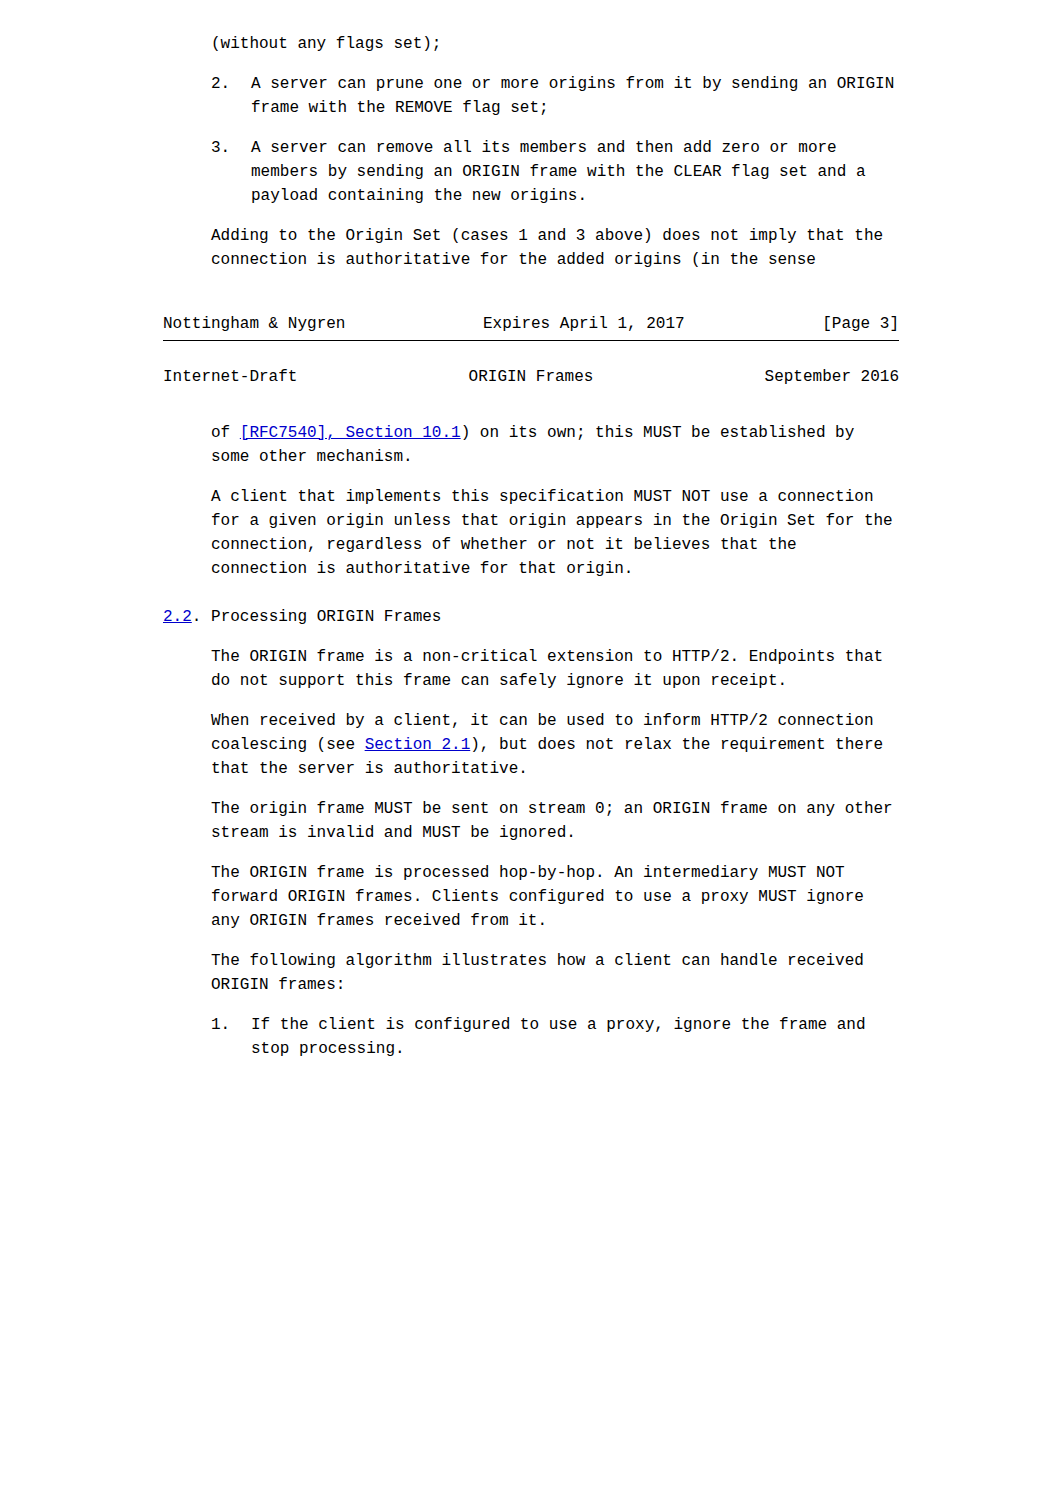(without any flags set);
A server can prune one or more origins from it by sending an ORIGIN frame with the REMOVE flag set;
A server can remove all its members and then add zero or more members by sending an ORIGIN frame with the CLEAR flag set and a payload containing the new origins.
Adding to the Origin Set (cases 1 and 3 above) does not imply that the connection is authoritative for the added origins (in the sense
Nottingham & Nygren Expires April 1, 2017 [Page 3]
Internet-Draft ORIGIN Frames September 2016
of [RFC7540], Section 10.1) on its own; this MUST be established by some other mechanism.
A client that implements this specification MUST NOT use a connection for a given origin unless that origin appears in the Origin Set for the connection, regardless of whether or not it believes that the connection is authoritative for that origin.
2.2. Processing ORIGIN Frames
The ORIGIN frame is a non-critical extension to HTTP/2. Endpoints that do not support this frame can safely ignore it upon receipt.
When received by a client, it can be used to inform HTTP/2 connection coalescing (see Section 2.1), but does not relax the requirement there that the server is authoritative.
The origin frame MUST be sent on stream 0; an ORIGIN frame on any other stream is invalid and MUST be ignored.
The ORIGIN frame is processed hop-by-hop. An intermediary MUST NOT forward ORIGIN frames. Clients configured to use a proxy MUST ignore any ORIGIN frames received from it.
The following algorithm illustrates how a client can handle received ORIGIN frames:
If the client is configured to use a proxy, ignore the frame and stop processing.